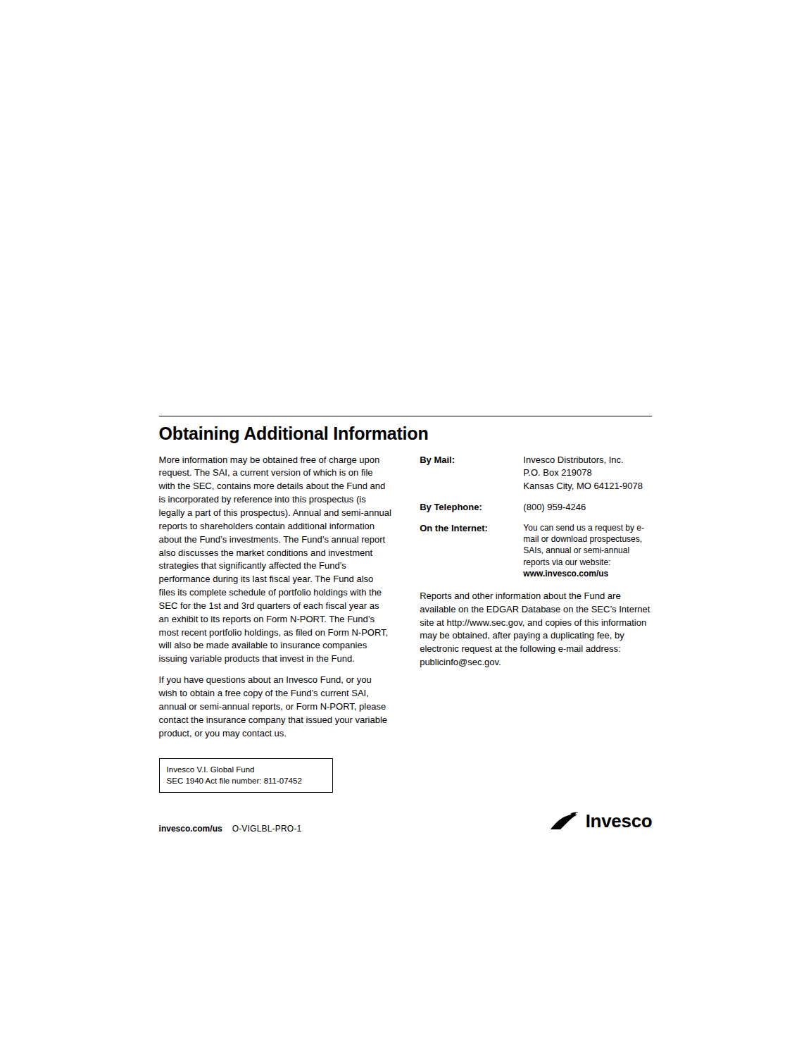Obtaining Additional Information
More information may be obtained free of charge upon request. The SAI, a current version of which is on file with the SEC, contains more details about the Fund and is incorporated by reference into this prospectus (is legally a part of this prospectus). Annual and semi-annual reports to shareholders contain additional information about the Fund’s investments. The Fund’s annual report also discusses the market conditions and investment strategies that significantly affected the Fund’s performance during its last fiscal year. The Fund also files its complete schedule of portfolio holdings with the SEC for the 1st and 3rd quarters of each fiscal year as an exhibit to its reports on Form N-PORT. The Fund’s most recent portfolio holdings, as filed on Form N-PORT, will also be made available to insurance companies issuing variable products that invest in the Fund.
If you have questions about an Invesco Fund, or you wish to obtain a free copy of the Fund’s current SAI, annual or semi-annual reports, or Form N-PORT, please contact the insurance company that issued your variable product, or you may contact us.
Invesco V.I. Global Fund
SEC 1940 Act file number: 811-07452
| By Mail: | Invesco Distributors, Inc. P.O. Box 219078 Kansas City, MO 64121-9078 |
| By Telephone: | (800) 959-4246 |
| On the Internet: | You can send us a request by e-mail or download prospectuses, SAIs, annual or semi-annual reports via our website: www.invesco.com/us |
Reports and other information about the Fund are available on the EDGAR Database on the SEC’s Internet site at http://www.sec.gov, and copies of this information may be obtained, after paying a duplicating fee, by electronic request at the following e-mail address: publicinfo@sec.gov.
invesco.com/us O-VIGLBL-PRO-1
Invesco